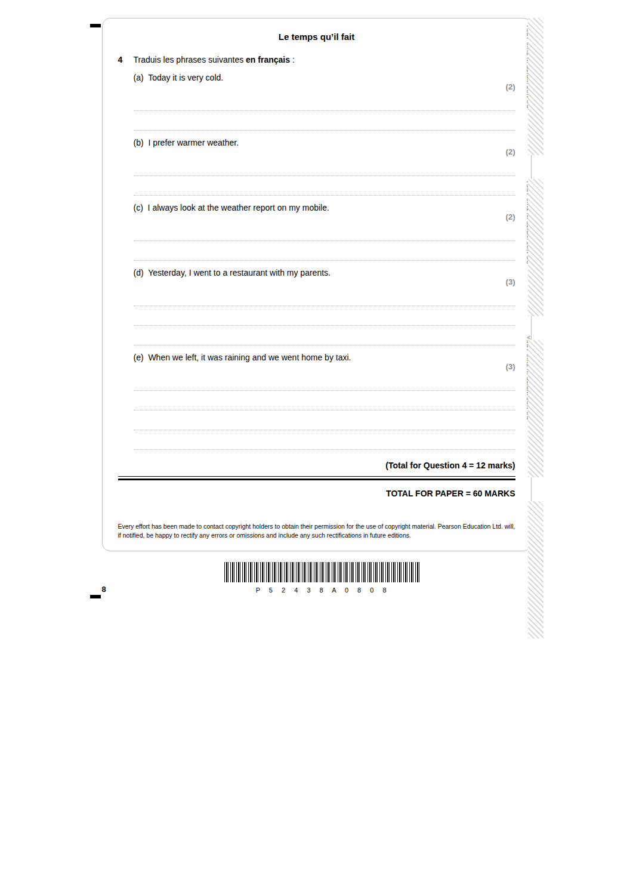DO NOT WRITE IN THIS AREA
DO NOT WRITE IN THIS AREA
DO NOT WRITE IN THIS AREA
Le temps qu’il fait
4
Traduis les phrases suivantes en français :
(a) Today it is very cold.
(2)
(b) I prefer warmer weather.
(2)
(c) I always look at the weather report on my mobile.
(2)
(d) Yesterday, I went to a restaurant with my parents.
(3)
(e) When we left, it was raining and we went home by taxi.
(3)
(Total for Question 4 = 12 marks)
TOTAL FOR PAPER = 60 MARKS
Every effort has been made to contact copyright holders to obtain their permission for the use of copyright material. Pearson Education Ltd. will, if notified, be happy to rectify any errors or omissions and include any such rectifications in future editions.
8
P 5 2 4 3 8 A 0 8 0 8